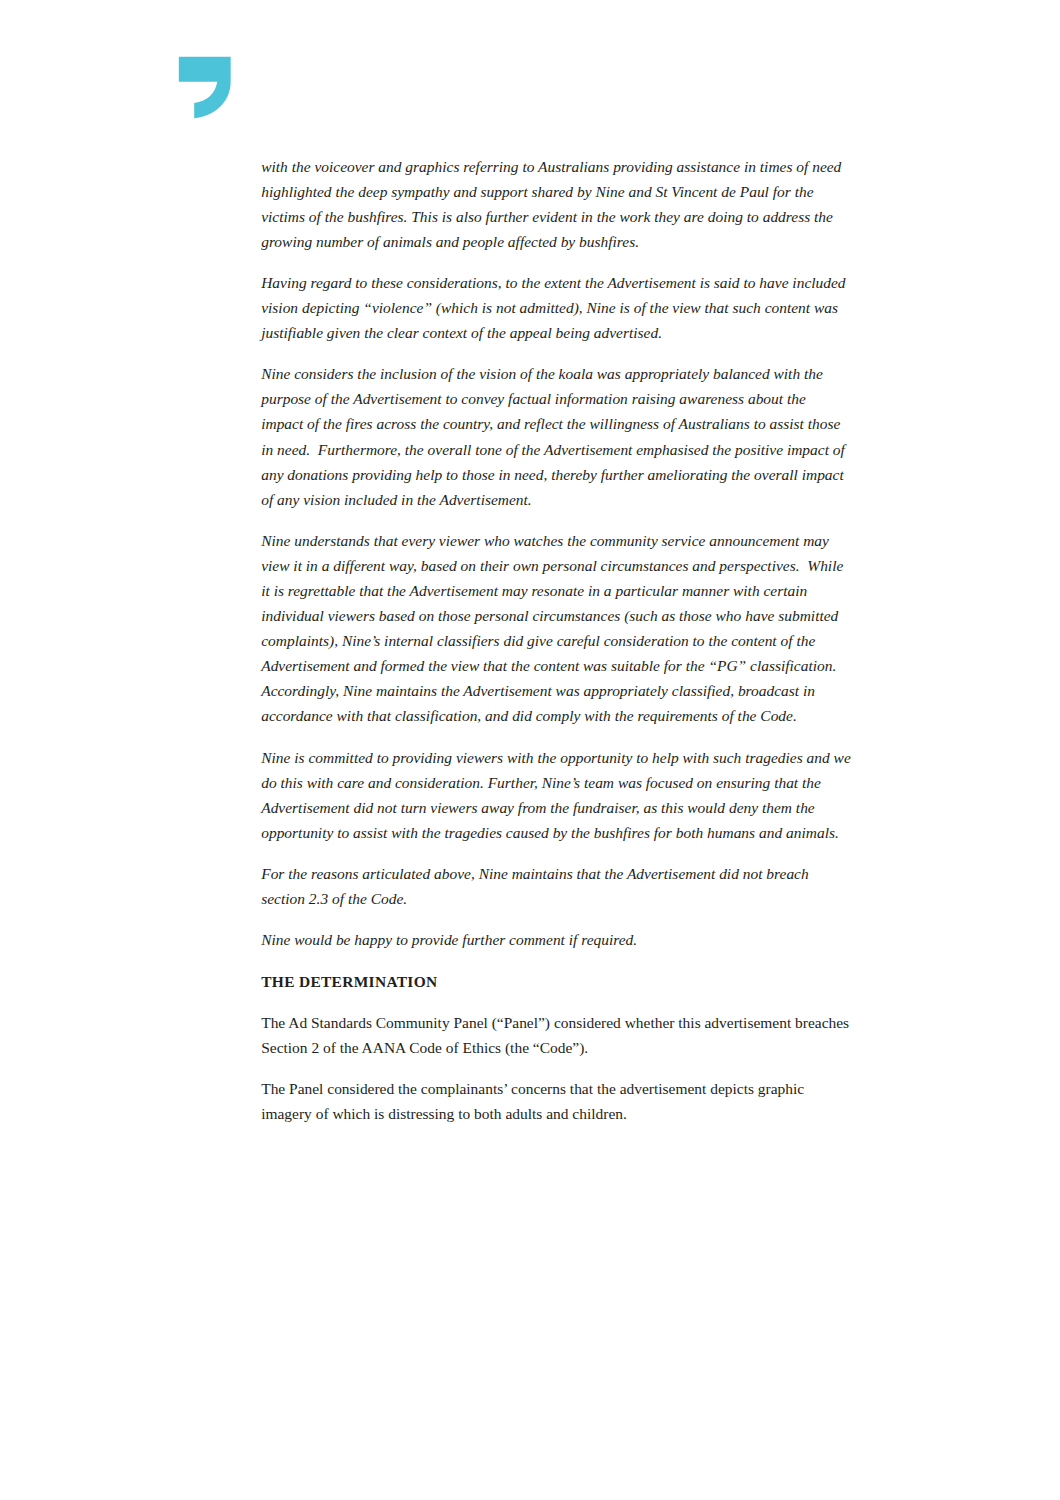with the voiceover and graphics referring to Australians providing assistance in times of need highlighted the deep sympathy and support shared by Nine and St Vincent de Paul for the victims of the bushfires. This is also further evident in the work they are doing to address the growing number of animals and people affected by bushfires.
Having regard to these considerations, to the extent the Advertisement is said to have included vision depicting “violence” (which is not admitted), Nine is of the view that such content was justifiable given the clear context of the appeal being advertised.
Nine considers the inclusion of the vision of the koala was appropriately balanced with the purpose of the Advertisement to convey factual information raising awareness about the impact of the fires across the country, and reflect the willingness of Australians to assist those in need. Furthermore, the overall tone of the Advertisement emphasised the positive impact of any donations providing help to those in need, thereby further ameliorating the overall impact of any vision included in the Advertisement.
Nine understands that every viewer who watches the community service announcement may view it in a different way, based on their own personal circumstances and perspectives. While it is regrettable that the Advertisement may resonate in a particular manner with certain individual viewers based on those personal circumstances (such as those who have submitted complaints), Nine’s internal classifiers did give careful consideration to the content of the Advertisement and formed the view that the content was suitable for the “PG” classification. Accordingly, Nine maintains the Advertisement was appropriately classified, broadcast in accordance with that classification, and did comply with the requirements of the Code.
Nine is committed to providing viewers with the opportunity to help with such tragedies and we do this with care and consideration. Further, Nine’s team was focused on ensuring that the Advertisement did not turn viewers away from the fundraiser, as this would deny them the opportunity to assist with the tragedies caused by the bushfires for both humans and animals.
For the reasons articulated above, Nine maintains that the Advertisement did not breach section 2.3 of the Code.
Nine would be happy to provide further comment if required.
THE DETERMINATION
The Ad Standards Community Panel (“Panel”) considered whether this advertisement breaches Section 2 of the AANA Code of Ethics (the “Code”).
The Panel considered the complainants’ concerns that the advertisement depicts graphic imagery of which is distressing to both adults and children.